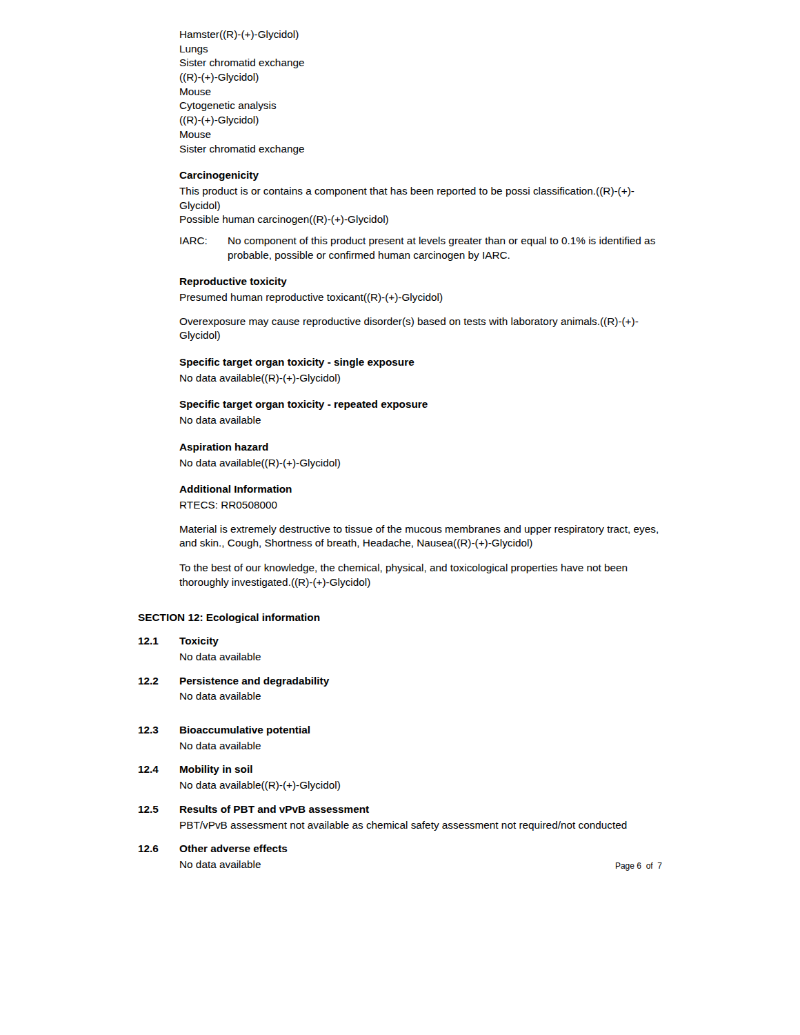Hamster((R)-(+)-Glycidol)
Lungs
Sister chromatid exchange
((R)-(+)-Glycidol)
Mouse
Cytogenetic analysis
((R)-(+)-Glycidol)
Mouse
Sister chromatid exchange
Carcinogenicity
This product is or contains a component that has been reported to be possi classification.((R)-(+)-Glycidol)
Possible human carcinogen((R)-(+)-Glycidol)
IARC:
No component of this product present at levels greater than or equal to 0.1% is identified as probable, possible or confirmed human carcinogen by IARC.
Reproductive toxicity
Presumed human reproductive toxicant((R)-(+)-Glycidol)
Overexposure may cause reproductive disorder(s) based on tests with laboratory animals.((R)-(+)-Glycidol)
Specific target organ toxicity - single exposure
No data available((R)-(+)-Glycidol)
Specific target organ toxicity - repeated exposure
No data available
Aspiration hazard
No data available((R)-(+)-Glycidol)
Additional Information
RTECS: RR0508000
Material is extremely destructive to tissue of the mucous membranes and upper respiratory tract, eyes, and skin., Cough, Shortness of breath, Headache, Nausea((R)-(+)-Glycidol)
To the best of our knowledge, the chemical, physical, and toxicological properties have not been thoroughly investigated.((R)-(+)-Glycidol)
SECTION 12: Ecological information
12.1
Toxicity
No data available
12.2
Persistence and degradability
No data available
12.3
Bioaccumulative potential
No data available
12.4
Mobility in soil
No data available((R)-(+)-Glycidol)
12.5
Results of PBT and vPvB assessment
PBT/vPvB assessment not available as chemical safety assessment not required/not conducted
12.6
Other adverse effects
No data available
Page 6 of 7